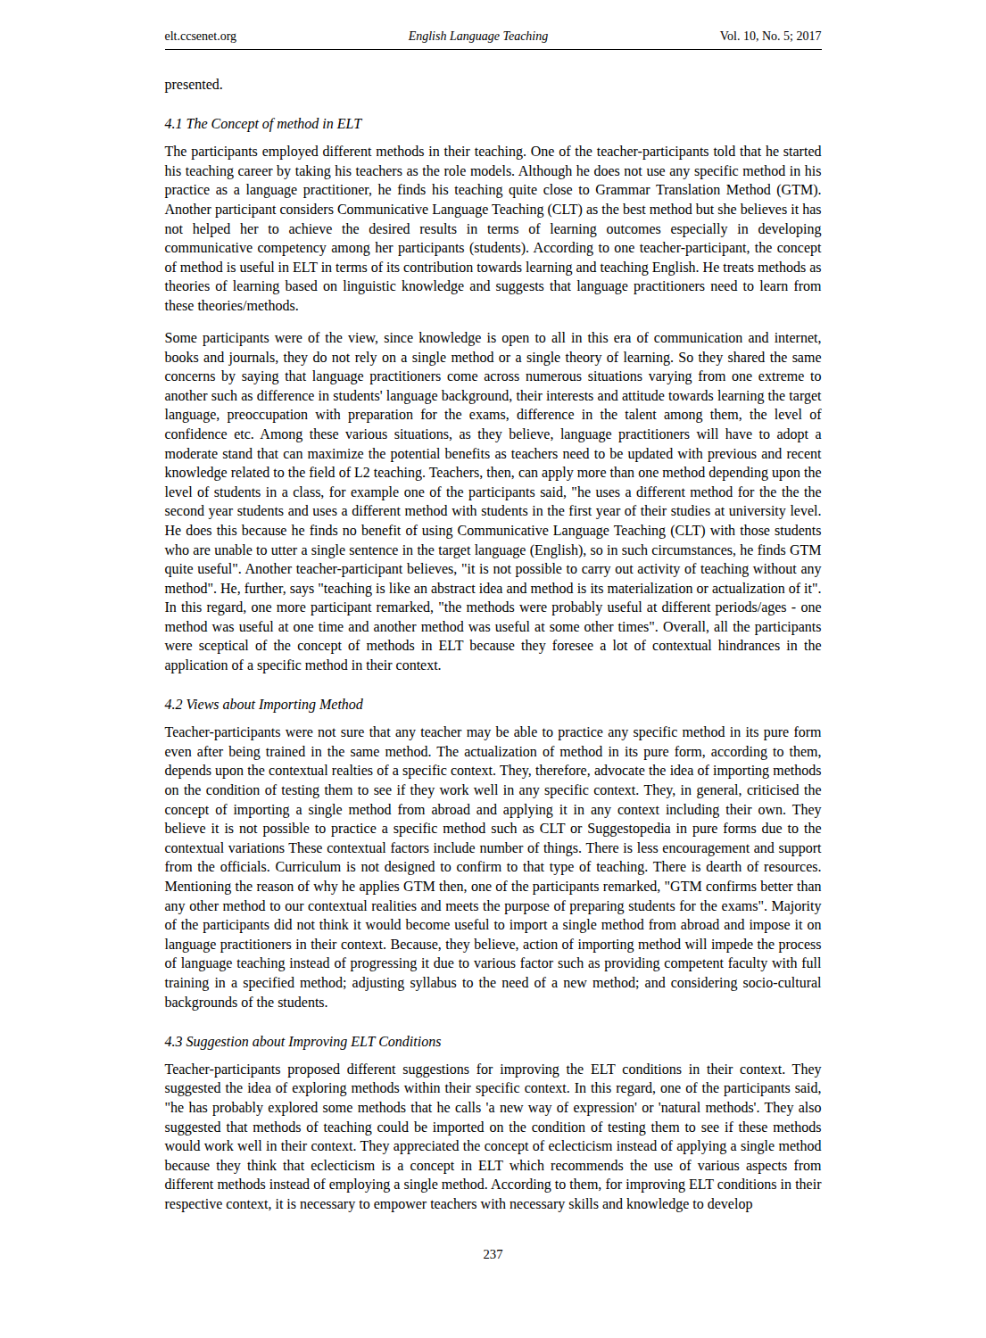elt.ccsenet.org English Language Teaching Vol. 10, No. 5; 2017
presented.
4.1 The Concept of method in ELT
The participants employed different methods in their teaching. One of the teacher-participants told that he started his teaching career by taking his teachers as the role models. Although he does not use any specific method in his practice as a language practitioner, he finds his teaching quite close to Grammar Translation Method (GTM). Another participant considers Communicative Language Teaching (CLT) as the best method but she believes it has not helped her to achieve the desired results in terms of learning outcomes especially in developing communicative competency among her participants (students). According to one teacher-participant, the concept of method is useful in ELT in terms of its contribution towards learning and teaching English. He treats methods as theories of learning based on linguistic knowledge and suggests that language practitioners need to learn from these theories/methods.
Some participants were of the view, since knowledge is open to all in this era of communication and internet, books and journals, they do not rely on a single method or a single theory of learning. So they shared the same concerns by saying that language practitioners come across numerous situations varying from one extreme to another such as difference in students' language background, their interests and attitude towards learning the target language, preoccupation with preparation for the exams, difference in the talent among them, the level of confidence etc. Among these various situations, as they believe, language practitioners will have to adopt a moderate stand that can maximize the potential benefits as teachers need to be updated with previous and recent knowledge related to the field of L2 teaching. Teachers, then, can apply more than one method depending upon the level of students in a class, for example one of the participants said, "he uses a different method for the the the second year students and uses a different method with students in the first year of their studies at university level. He does this because he finds no benefit of using Communicative Language Teaching (CLT) with those students who are unable to utter a single sentence in the target language (English), so in such circumstances, he finds GTM quite useful". Another teacher-participant believes, "it is not possible to carry out activity of teaching without any method". He, further, says "teaching is like an abstract idea and method is its materialization or actualization of it". In this regard, one more participant remarked, "the methods were probably useful at different periods/ages - one method was useful at one time and another method was useful at some other times". Overall, all the participants were sceptical of the concept of methods in ELT because they foresee a lot of contextual hindrances in the application of a specific method in their context.
4.2 Views about Importing Method
Teacher-participants were not sure that any teacher may be able to practice any specific method in its pure form even after being trained in the same method. The actualization of method in its pure form, according to them, depends upon the contextual realties of a specific context. They, therefore, advocate the idea of importing methods on the condition of testing them to see if they work well in any specific context. They, in general, criticised the concept of importing a single method from abroad and applying it in any context including their own. They believe it is not possible to practice a specific method such as CLT or Suggestopedia in pure forms due to the contextual variations These contextual factors include number of things. There is less encouragement and support from the officials. Curriculum is not designed to confirm to that type of teaching. There is dearth of resources. Mentioning the reason of why he applies GTM then, one of the participants remarked, "GTM confirms better than any other method to our contextual realities and meets the purpose of preparing students for the exams". Majority of the participants did not think it would become useful to import a single method from abroad and impose it on language practitioners in their context. Because, they believe, action of importing method will impede the process of language teaching instead of progressing it due to various factor such as providing competent faculty with full training in a specified method; adjusting syllabus to the need of a new method; and considering socio-cultural backgrounds of the students.
4.3 Suggestion about Improving ELT Conditions
Teacher-participants proposed different suggestions for improving the ELT conditions in their context. They suggested the idea of exploring methods within their specific context. In this regard, one of the participants said, "he has probably explored some methods that he calls 'a new way of expression' or 'natural methods'. They also suggested that methods of teaching could be imported on the condition of testing them to see if these methods would work well in their context. They appreciated the concept of eclecticism instead of applying a single method because they think that eclecticism is a concept in ELT which recommends the use of various aspects from different methods instead of employing a single method. According to them, for improving ELT conditions in their respective context, it is necessary to empower teachers with necessary skills and knowledge to develop
237